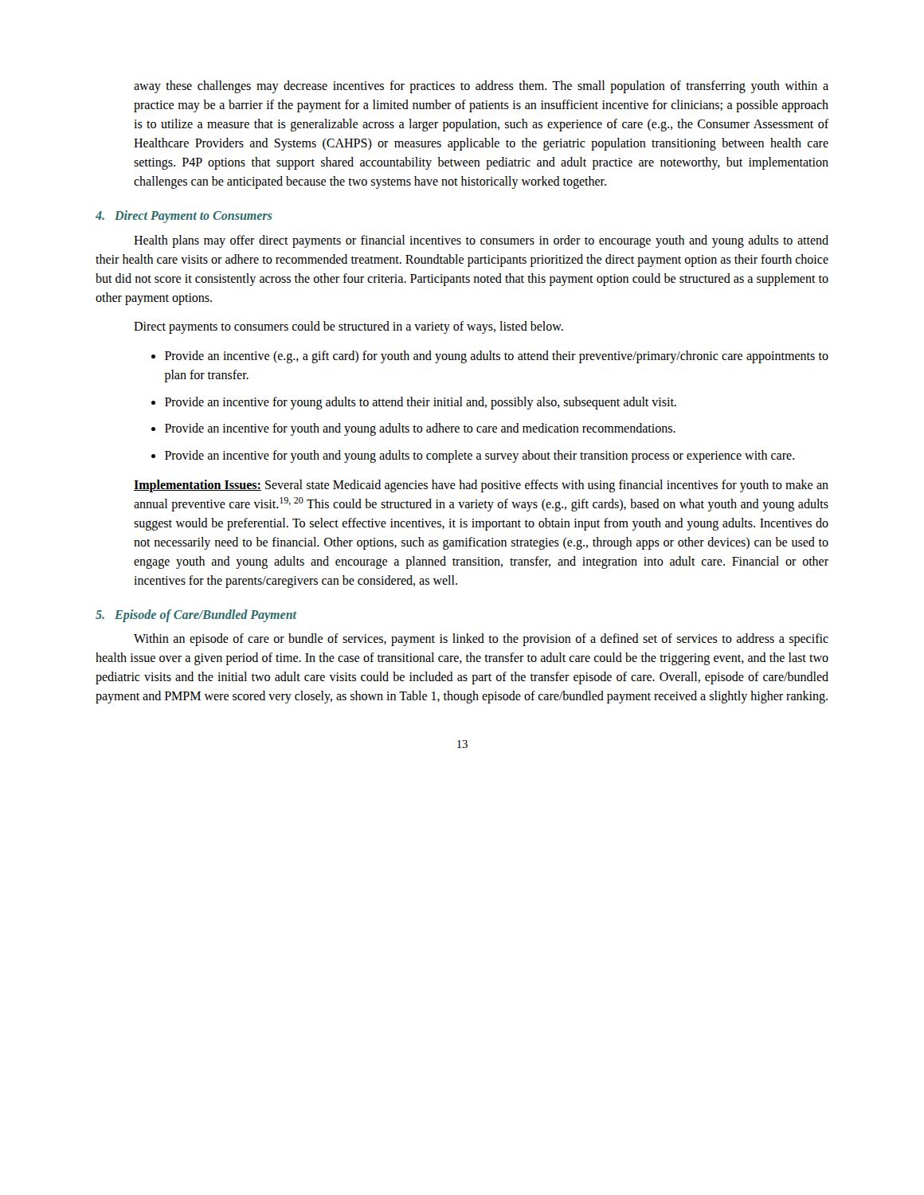away these challenges may decrease incentives for practices to address them. The small population of transferring youth within a practice may be a barrier if the payment for a limited number of patients is an insufficient incentive for clinicians; a possible approach is to utilize a measure that is generalizable across a larger population, such as experience of care (e.g., the Consumer Assessment of Healthcare Providers and Systems (CAHPS) or measures applicable to the geriatric population transitioning between health care settings. P4P options that support shared accountability between pediatric and adult practice are noteworthy, but implementation challenges can be anticipated because the two systems have not historically worked together.
4. Direct Payment to Consumers
Health plans may offer direct payments or financial incentives to consumers in order to encourage youth and young adults to attend their health care visits or adhere to recommended treatment. Roundtable participants prioritized the direct payment option as their fourth choice but did not score it consistently across the other four criteria. Participants noted that this payment option could be structured as a supplement to other payment options.
Direct payments to consumers could be structured in a variety of ways, listed below.
Provide an incentive (e.g., a gift card) for youth and young adults to attend their preventive/primary/chronic care appointments to plan for transfer.
Provide an incentive for young adults to attend their initial and, possibly also, subsequent adult visit.
Provide an incentive for youth and young adults to adhere to care and medication recommendations.
Provide an incentive for youth and young adults to complete a survey about their transition process or experience with care.
Implementation Issues: Several state Medicaid agencies have had positive effects with using financial incentives for youth to make an annual preventive care visit.19, 20 This could be structured in a variety of ways (e.g., gift cards), based on what youth and young adults suggest would be preferential. To select effective incentives, it is important to obtain input from youth and young adults. Incentives do not necessarily need to be financial. Other options, such as gamification strategies (e.g., through apps or other devices) can be used to engage youth and young adults and encourage a planned transition, transfer, and integration into adult care. Financial or other incentives for the parents/caregivers can be considered, as well.
5. Episode of Care/Bundled Payment
Within an episode of care or bundle of services, payment is linked to the provision of a defined set of services to address a specific health issue over a given period of time. In the case of transitional care, the transfer to adult care could be the triggering event, and the last two pediatric visits and the initial two adult care visits could be included as part of the transfer episode of care. Overall, episode of care/bundled payment and PMPM were scored very closely, as shown in Table 1, though episode of care/bundled payment received a slightly higher ranking.
13